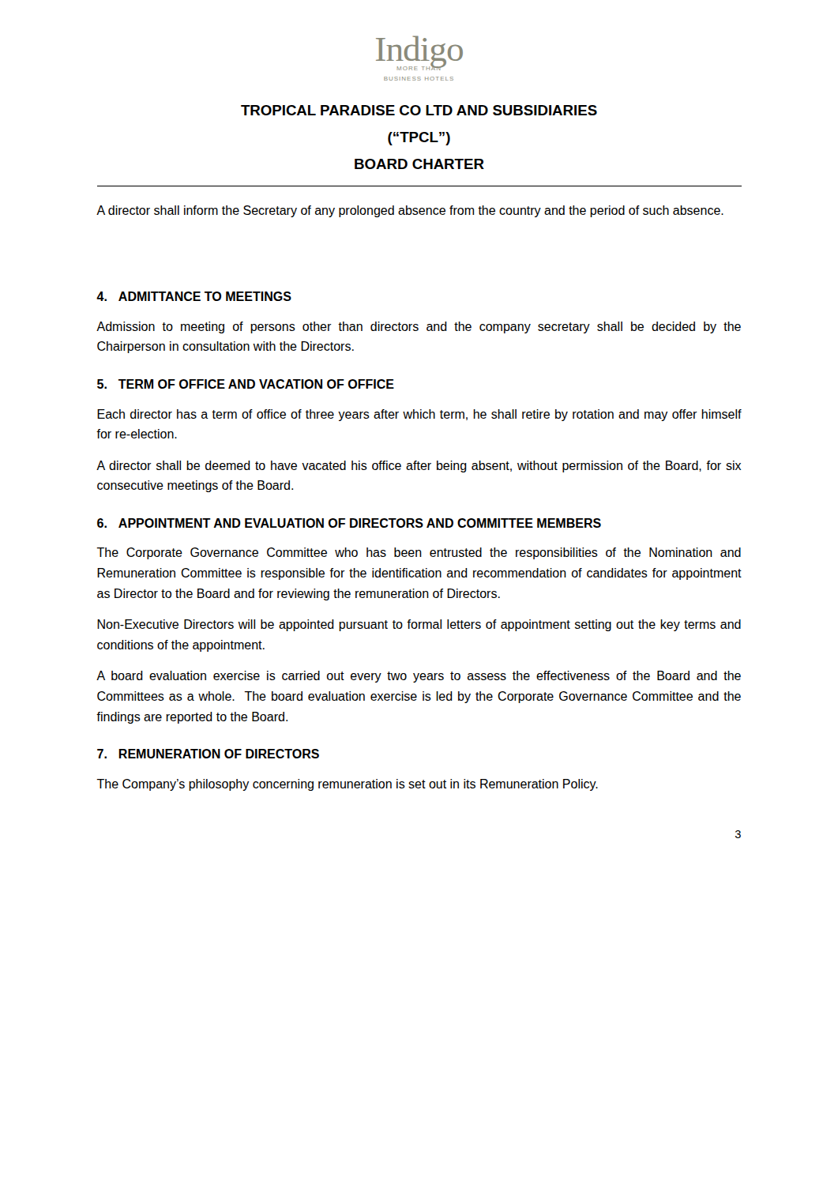Indigo
MORE THAN
BUSINESS HOTELS
TROPICAL PARADISE CO LTD AND SUBSIDIARIES
(“TPCL”)
BOARD CHARTER
A director shall inform the Secretary of any prolonged absence from the country and the period of such absence.
4. ADMITTANCE TO MEETINGS
Admission to meeting of persons other than directors and the company secretary shall be decided by the Chairperson in consultation with the Directors.
5. TERM OF OFFICE AND VACATION OF OFFICE
Each director has a term of office of three years after which term, he shall retire by rotation and may offer himself for re-election.
A director shall be deemed to have vacated his office after being absent, without permission of the Board, for six consecutive meetings of the Board.
6. APPOINTMENT AND EVALUATION OF DIRECTORS AND COMMITTEE MEMBERS
The Corporate Governance Committee who has been entrusted the responsibilities of the Nomination and Remuneration Committee is responsible for the identification and recommendation of candidates for appointment as Director to the Board and for reviewing the remuneration of Directors.
Non-Executive Directors will be appointed pursuant to formal letters of appointment setting out the key terms and conditions of the appointment.
A board evaluation exercise is carried out every two years to assess the effectiveness of the Board and the Committees as a whole. The board evaluation exercise is led by the Corporate Governance Committee and the findings are reported to the Board.
7. REMUNERATION OF DIRECTORS
The Company’s philosophy concerning remuneration is set out in its Remuneration Policy.
3